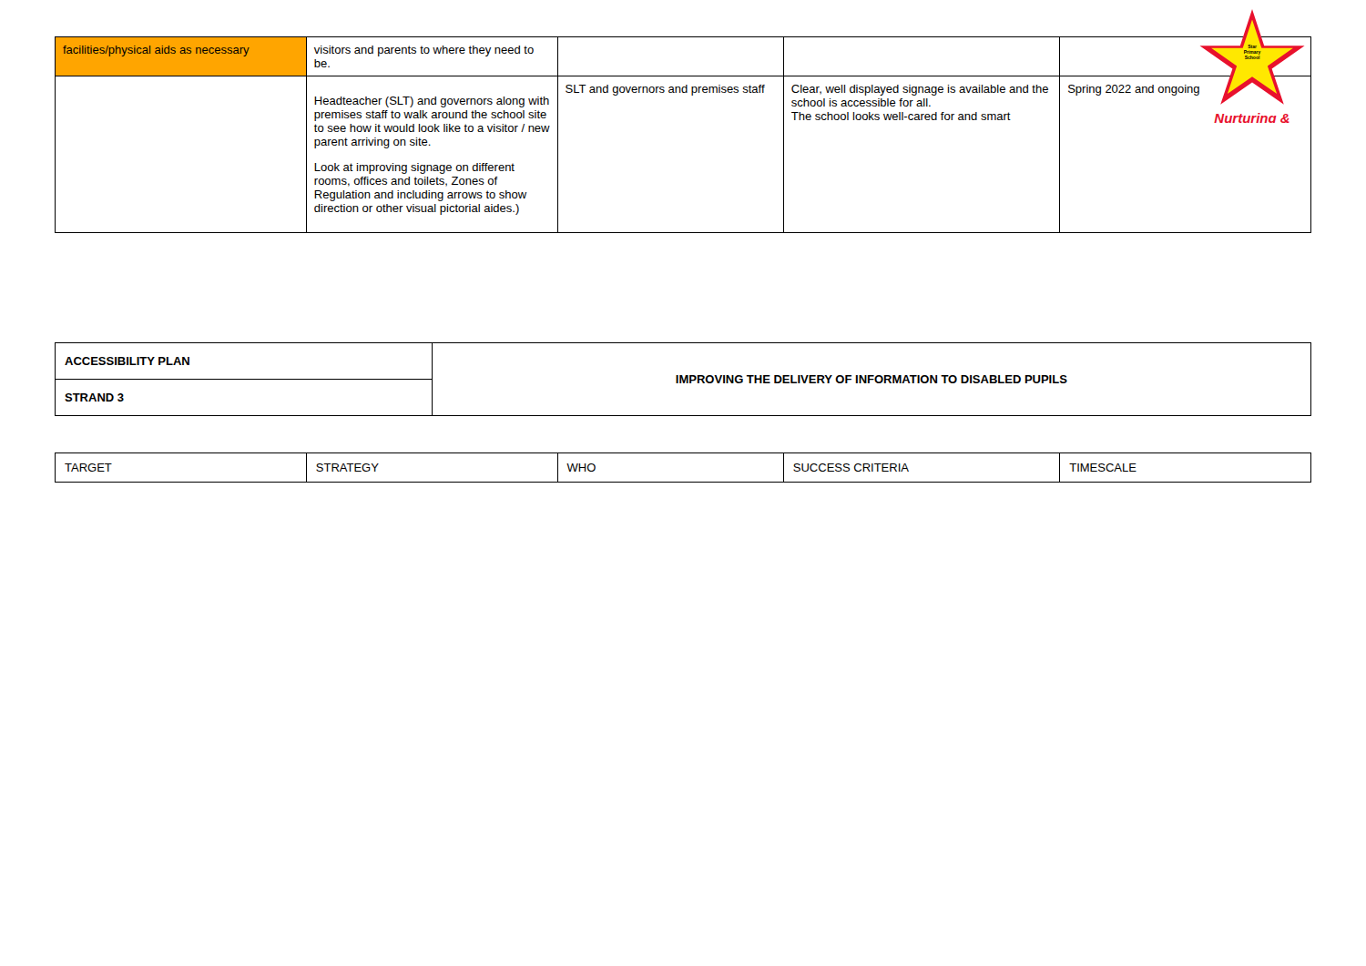Star
Primary
School
Nurturing &
| facilities/physical aids as necessary | visitors and parents to where they need to be. | | | |
| | Headteacher (SLT) and governors along with premises staff to walk around the school site to see how it would look like to a visitor / new parent arriving on site. Look at improving signage on different rooms, offices and toilets, Zones of Regulation and including arrows to show direction or other visual pictorial aides.) | SLT and governors and premises staff | Clear, well displayed signage is available and the school is accessible for all. The school looks well-cared for and smart | Spring 2022 and ongoing |
| ACCESSIBILITY PLAN | IMPROVING THE DELIVERY OF INFORMATION TO DISABLED PUPILS |
| STRAND 3 |
| TARGET | STRATEGY | WHO | SUCCESS CRITERIA | TIMESCALE |